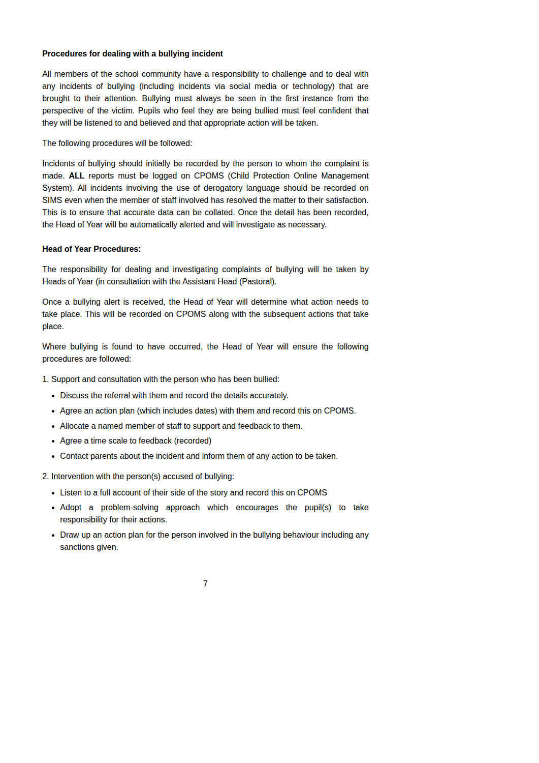Procedures for dealing with a bullying incident
All members of the school community have a responsibility to challenge and to deal with any incidents of bullying (including incidents via social media or technology) that are brought to their attention. Bullying must always be seen in the first instance from the perspective of the victim. Pupils who feel they are being bullied must feel confident that they will be listened to and believed and that appropriate action will be taken.
The following procedures will be followed:
Incidents of bullying should initially be recorded by the person to whom the complaint is made. ALL reports must be logged on CPOMS (Child Protection Online Management System). All incidents involving the use of derogatory language should be recorded on SIMS even when the member of staff involved has resolved the matter to their satisfaction. This is to ensure that accurate data can be collated. Once the detail has been recorded, the Head of Year will be automatically alerted and will investigate as necessary.
Head of Year Procedures:
The responsibility for dealing and investigating complaints of bullying will be taken by Heads of Year (in consultation with the Assistant Head (Pastoral).
Once a bullying alert is received, the Head of Year will determine what action needs to take place. This will be recorded on CPOMS along with the subsequent actions that take place.
Where bullying is found to have occurred, the Head of Year will ensure the following procedures are followed:
1. Support and consultation with the person who has been bullied:
Discuss the referral with them and record the details accurately.
Agree an action plan (which includes dates) with them and record this on CPOMS.
Allocate a named member of staff to support and feedback to them.
Agree a time scale to feedback (recorded)
Contact parents about the incident and inform them of any action to be taken.
2. Intervention with the person(s) accused of bullying:
Listen to a full account of their side of the story and record this on CPOMS
Adopt a problem-solving approach which encourages the pupil(s) to take responsibility for their actions.
Draw up an action plan for the person involved in the bullying behaviour including any sanctions given.
7